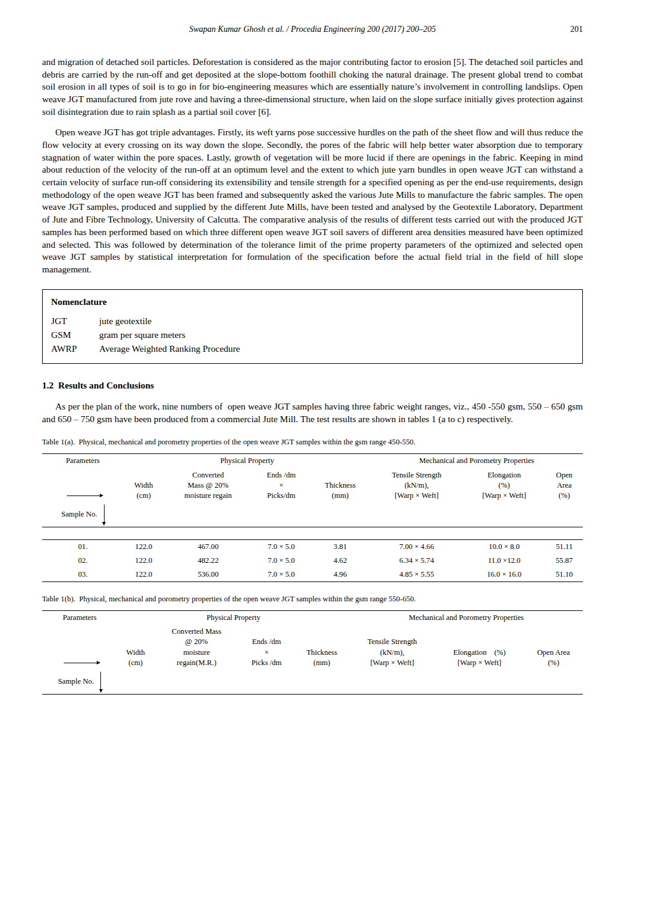Swapan Kumar Ghosh et al. / Procedia Engineering 200 (2017) 200–205 201
and migration of detached soil particles. Deforestation is considered as the major contributing factor to erosion [5]. The detached soil particles and debris are carried by the run-off and get deposited at the slope-bottom foothill choking the natural drainage. The present global trend to combat soil erosion in all types of soil is to go in for bio-engineering measures which are essentially nature’s involvement in controlling landslips. Open weave JGT manufactured from jute rove and having a three-dimensional structure, when laid on the slope surface initially gives protection against soil disintegration due to rain splash as a partial soil cover [6].
Open weave JGT has got triple advantages. Firstly, its weft yarns pose successive hurdles on the path of the sheet flow and will thus reduce the flow velocity at every crossing on its way down the slope. Secondly, the pores of the fabric will help better water absorption due to temporary stagnation of water within the pore spaces. Lastly, growth of vegetation will be more lucid if there are openings in the fabric. Keeping in mind about reduction of the velocity of the run-off at an optimum level and the extent to which jute yarn bundles in open weave JGT can withstand a certain velocity of surface run-off considering its extensibility and tensile strength for a specified opening as per the end-use requirements, design methodology of the open weave JGT has been framed and subsequently asked the various Jute Mills to manufacture the fabric samples. The open weave JGT samples, produced and supplied by the different Jute Mills, have been tested and analysed by the Geotextile Laboratory, Department of Jute and Fibre Technology, University of Calcutta. The comparative analysis of the results of different tests carried out with the produced JGT samples has been performed based on which three different open weave JGT soil savers of different area densities measured have been optimized and selected. This was followed by determination of the tolerance limit of the prime property parameters of the optimized and selected open weave JGT samples by statistical interpretation for formulation of the specification before the actual field trial in the field of hill slope management.
Nomenclature
| JGT | jute geotextile |
| GSM | gram per square meters |
| AWRP | Average Weighted Ranking Procedure |
1.2 Results and Conclusions
As per the plan of the work, nine numbers of open weave JGT samples having three fabric weight ranges, viz., 450 -550 gsm, 550 – 650 gsm and 650 – 750 gsm have been produced from a commercial Jute Mill. The test results are shown in tables 1 (a to c) respectively.
Table 1(a). Physical, mechanical and porometry properties of the open weave JGT samples within the gsm range 450-550.
| Parameters | Physical Property | Mechanical and Porometry Properties |
| | Width (cm) | Converted Mass @ 20% moisture regain | Ends /dm × Picks/dm | Thickness (mm) | Tensile Strength (kN/m), [Warp × Weft] | Elongation (%) [Warp × Weft] | Open Area (%) |
| Sample No. | | | | | | | |
| 01. | 122.0 | 467.00 | 7.0 × 5.0 | 3.81 | 7.00 × 4.66 | 10.0 × 8.0 | 51.11 |
| 02. | 122.0 | 482.22 | 7.0 × 5.0 | 4.62 | 6.34 × 5.74 | 11.0 ×12.0 | 55.87 |
| 03. | 122.0 | 536.00 | 7.0 × 5.0 | 4.96 | 4.85 × 5.55 | 16.0 × 16.0 | 51.10 |
Table 1(b). Physical, mechanical and porometry properties of the open weave JGT samples within the gsm range 550-650.
| Parameters | Physical Property | Mechanical and Porometry Properties |
| | Width (cm) | Converted Mass @ 20% moisture regain(M.R.) | Ends /dm × Picks /dm | Thickness (mm) | Tensile Strength (kN/m), [Warp × Weft] | Elongation (%) [Warp × Weft] | Open Area (%) |
| Sample No. | | | | | | | |